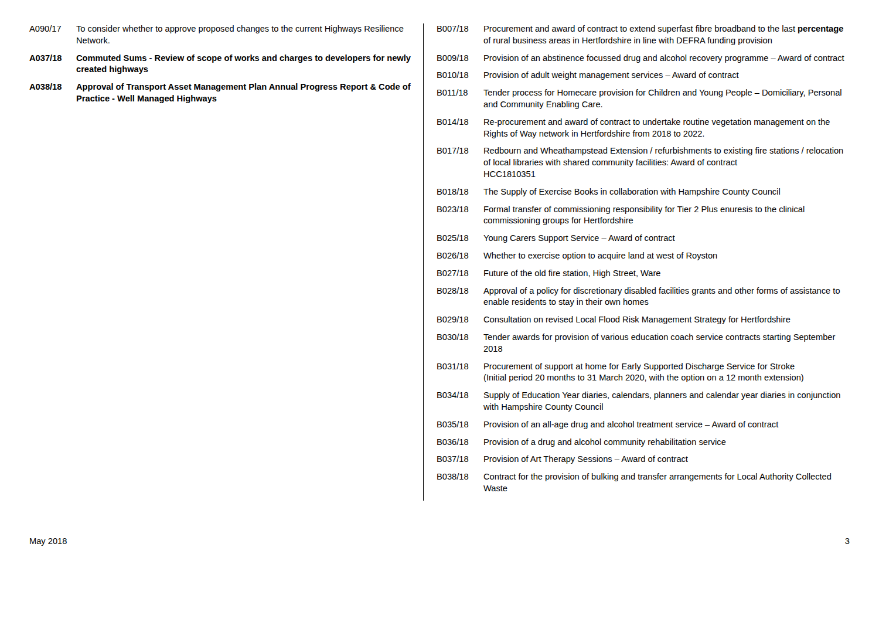| A090/17 | To consider whether to approve proposed changes to the current Highways Resilience Network. |
| A037/18 | Commuted Sums - Review of scope of works and charges to developers for newly created highways |
| A038/18 | Approval of Transport Asset Management Plan Annual Progress Report & Code of Practice - Well Managed Highways |
| B007/18 | Procurement and award of contract to extend superfast fibre broadband to the last percentage of rural business areas in Hertfordshire in line with DEFRA funding provision |
| B009/18 | Provision of an abstinence focussed drug and alcohol recovery programme – Award of contract |
| B010/18 | Provision of adult weight management services – Award of contract |
| B011/18 | Tender process for Homecare provision for Children and Young People – Domiciliary, Personal and Community Enabling Care. |
| B014/18 | Re-procurement and award of contract to undertake routine vegetation management on the Rights of Way network in Hertfordshire from 2018 to 2022. |
| B017/18 | Redbourn and Wheathampstead Extension / refurbishments to existing fire stations / relocation of local libraries with shared community facilities: Award of contract HCC1810351 |
| B018/18 | The Supply of Exercise Books in collaboration with Hampshire County Council |
| B023/18 | Formal transfer of commissioning responsibility for Tier 2 Plus enuresis to the clinical commissioning groups for Hertfordshire |
| B025/18 | Young Carers Support Service – Award of contract |
| B026/18 | Whether to exercise option to acquire land at west of Royston |
| B027/18 | Future of the old fire station, High Street, Ware |
| B028/18 | Approval of a policy for discretionary disabled facilities grants and other forms of assistance to enable residents to stay in their own homes |
| B029/18 | Consultation on revised Local Flood Risk Management Strategy for Hertfordshire |
| B030/18 | Tender awards for provision of various education coach service contracts starting September 2018 |
| B031/18 | Procurement of support at home for Early Supported Discharge Service for Stroke (Initial period 20 months to 31 March 2020, with the option on a 12 month extension) |
| B034/18 | Supply of Education Year diaries, calendars, planners and calendar year diaries in conjunction with Hampshire County Council |
| B035/18 | Provision of an all-age drug and alcohol treatment service – Award of contract |
| B036/18 | Provision of a drug and alcohol community rehabilitation service |
| B037/18 | Provision of Art Therapy Sessions – Award of contract |
| B038/18 | Contract for the provision of bulking and transfer arrangements for Local Authority Collected Waste |
May 2018 3